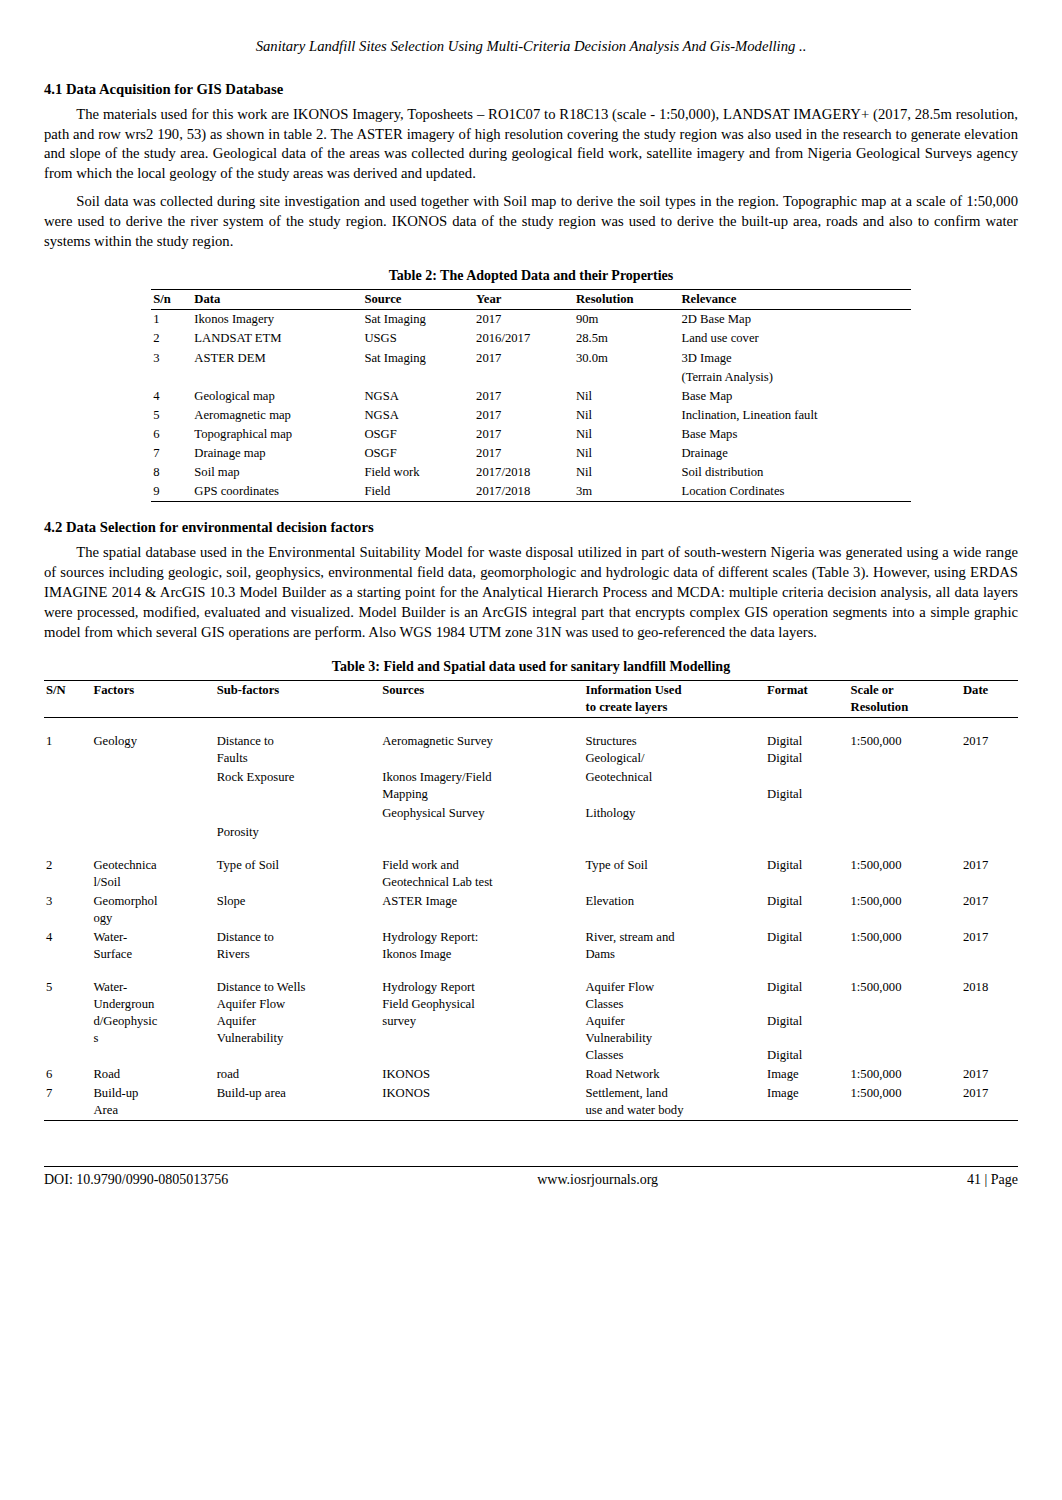Sanitary Landfill Sites Selection Using Multi-Criteria Decision Analysis And Gis-Modelling ..
4.1 Data Acquisition for GIS Database
The materials used for this work are IKONOS Imagery, Toposheets – RO1C07 to R18C13 (scale - 1:50,000), LANDSAT IMAGERY+ (2017, 28.5m resolution, path and row wrs2 190, 53) as shown in table 2. The ASTER imagery of high resolution covering the study region was also used in the research to generate elevation and slope of the study area. Geological data of the areas was collected during geological field work, satellite imagery and from Nigeria Geological Surveys agency from which the local geology of the study areas was derived and updated.
Soil data was collected during site investigation and used together with Soil map to derive the soil types in the region. Topographic map at a scale of 1:50,000 were used to derive the river system of the study region. IKONOS data of the study region was used to derive the built-up area, roads and also to confirm water systems within the study region.
Table 2: The Adopted Data and their Properties
| S/n | Data | Source | Year | Resolution | Relevance |
| --- | --- | --- | --- | --- | --- |
| 1 | Ikonos Imagery | Sat Imaging | 2017 | 90m | 2D Base Map |
| 2 | LANDSAT ETM | USGS | 2016/2017 | 28.5m | Land use cover |
| 3 | ASTER DEM | Sat Imaging | 2017 | 30.0m | 3D Image |
| | | | | | (Terrain Analysis) |
| 4 | Geological map | NGSA | 2017 | Nil | Base Map |
| 5 | Aeromagnetic map | NGSA | 2017 | Nil | Inclination, Lineation fault |
| 6 | Topographical map | OSGF | 2017 | Nil | Base Maps |
| 7 | Drainage map | OSGF | 2017 | Nil | Drainage |
| 8 | Soil map | Field work | 2017/2018 | Nil | Soil distribution |
| 9 | GPS coordinates | Field | 2017/2018 | 3m | Location Cordinates |
4.2 Data Selection for environmental decision factors
The spatial database used in the Environmental Suitability Model for waste disposal utilized in part of south-western Nigeria was generated using a wide range of sources including geologic, soil, geophysics, environmental field data, geomorphologic and hydrologic data of different scales (Table 3). However, using ERDAS IMAGINE 2014 & ArcGIS 10.3 Model Builder as a starting point for the Analytical Hierarch Process and MCDA: multiple criteria decision analysis, all data layers were processed, modified, evaluated and visualized. Model Builder is an ArcGIS integral part that encrypts complex GIS operation segments into a simple graphic model from which several GIS operations are perform. Also WGS 1984 UTM zone 31N was used to geo-referenced the data layers.
Table 3: Field and Spatial data used for sanitary landfill Modelling
| S/N | Factors | Sub-factors | Sources | Information Used to create layers | Format | Scale or Resolution | Date |
| --- | --- | --- | --- | --- | --- | --- | --- |
| 1 | Geology | Distance to Faults | Aeromagnetic Survey | Structures Geological/ | Digital Digital | 1:500,000 | 2017 |
| | | Rock Exposure | Ikonos Imagery/Field Mapping | Geotechnical | Digital | | |
| | | | Geophysical Survey | Lithology | | | |
| | | Porosity | | | | | |
| 2 | Geotechnica l/Soil | Type of Soil | Field work and Geotechnical Lab test | Type of Soil | Digital | 1:500,000 | 2017 |
| 3 | Geomorphol ogy | Slope | ASTER Image | Elevation | Digital | 1:500,000 | 2017 |
| 4 | Water- Surface | Distance to Rivers | Hydrology Report: Ikonos Image | River, stream and Dams | Digital | 1:500,000 | 2017 |
| 5 | Water- Undergroun d/Geophysic s | Distance to Wells Aquifer Flow Aquifer Vulnerability | Hydrology Report Field Geophysical survey | Aquifer Flow Classes Aquifer Vulnerability Classes | Digital Digital Digital | 1:500,000 | 2018 |
| 6 | Road | road | IKONOS | Road Network | Image | 1:500,000 | 2017 |
| 7 | Build-up Area | Build-up area | IKONOS | Settlement, land use and water body | Image | 1:500,000 | 2017 |
DOI: 10.9790/0990-0805013756 www.iosrjournals.org 41 | Page